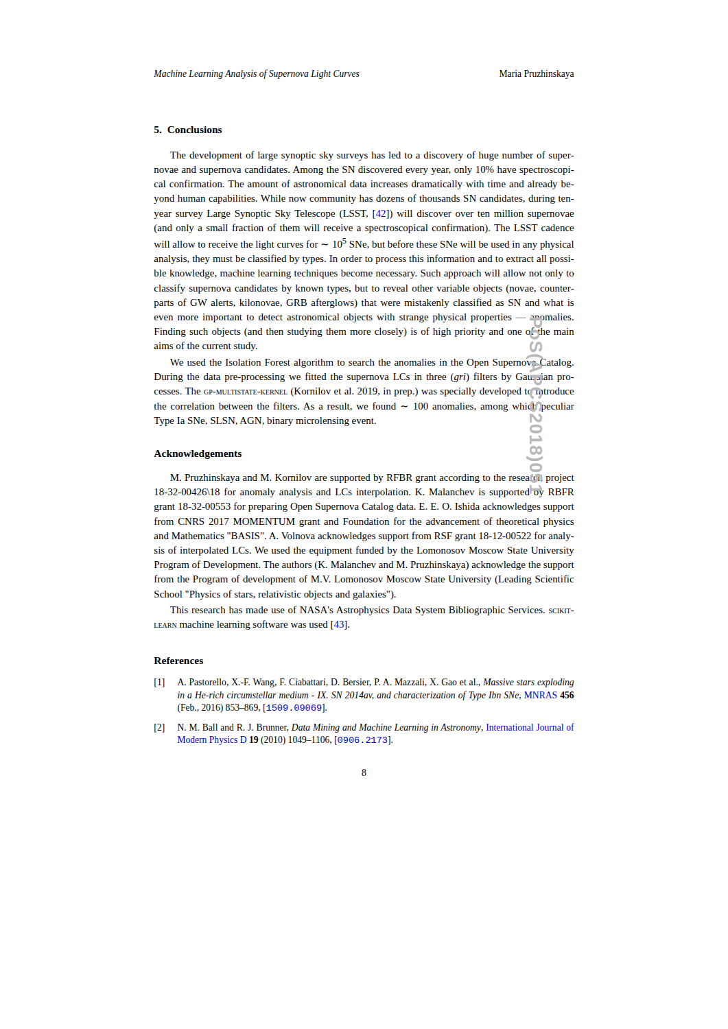Machine Learning Analysis of Supernova Light Curves
Maria Pruzhinskaya
PoS(APCS2018)051
5. Conclusions
The development of large synoptic sky surveys has led to a discovery of huge number of supernovae and supernova candidates. Among the SN discovered every year, only 10% have spectroscopical confirmation. The amount of astronomical data increases dramatically with time and already beyond human capabilities. While now community has dozens of thousands SN candidates, during ten-year survey Large Synoptic Sky Telescope (LSST, [42]) will discover over ten million supernovae (and only a small fraction of them will receive a spectroscopical confirmation). The LSST cadence will allow to receive the light curves for ∼ 105 SNe, but before these SNe will be used in any physical analysis, they must be classified by types. In order to process this information and to extract all possible knowledge, machine learning techniques become necessary. Such approach will allow not only to classify supernova candidates by known types, but to reveal other variable objects (novae, counterparts of GW alerts, kilonovae, GRB afterglows) that were mistakenly classified as SN and what is even more important to detect astronomical objects with strange physical properties — anomalies. Finding such objects (and then studying them more closely) is of high priority and one of the main aims of the current study.
We used the Isolation Forest algorithm to search the anomalies in the Open Supernova Catalog. During the data pre-processing we fitted the supernova LCs in three (gri) filters by Gaussian processes. The gp-multistate-kernel (Kornilov et al. 2019, in prep.) was specially developed to introduce the correlation between the filters. As a result, we found ∼ 100 anomalies, among which peculiar Type Ia SNe, SLSN, AGN, binary microlensing event.
Acknowledgements
M. Pruzhinskaya and M. Kornilov are supported by RFBR grant according to the research project 18-32-00426\18 for anomaly analysis and LCs interpolation. K. Malanchev is supported by RBFR grant 18-32-00553 for preparing Open Supernova Catalog data. E. E. O. Ishida acknowledges support from CNRS 2017 MOMENTUM grant and Foundation for the advancement of theoretical physics and Mathematics "BASIS". A. Volnova acknowledges support from RSF grant 18-12-00522 for analysis of interpolated LCs. We used the equipment funded by the Lomonosov Moscow State University Program of Development. The authors (K. Malanchev and M. Pruzhinskaya) acknowledge the support from the Program of development of M.V. Lomonosov Moscow State University (Leading Scientific School "Physics of stars, relativistic objects and galaxies").
This research has made use of NASA's Astrophysics Data System Bibliographic Services. scikit-learn machine learning software was used [43].
References
[1] A. Pastorello, X.-F. Wang, F. Ciabattari, D. Bersier, P. A. Mazzali, X. Gao et al., Massive stars exploding in a He-rich circumstellar medium - IX. SN 2014av, and characterization of Type Ibn SNe, MNRAS 456 (Feb., 2016) 853–869, [1509.09069].
[2] N. M. Ball and R. J. Brunner, Data Mining and Machine Learning in Astronomy, International Journal of Modern Physics D 19 (2010) 1049–1106, [0906.2173].
8